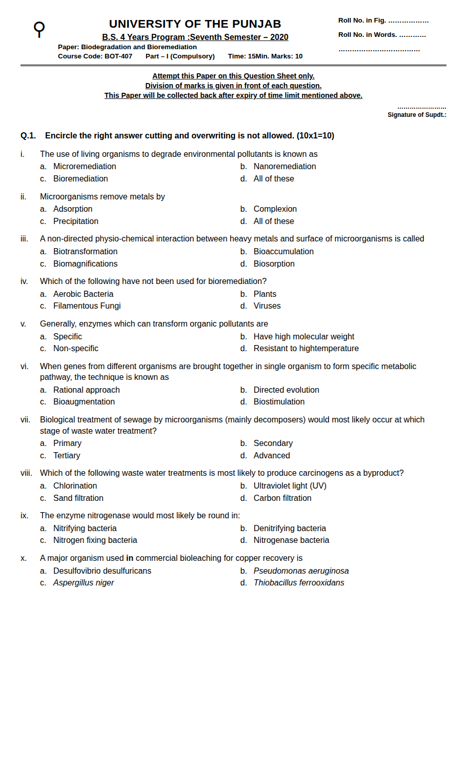| ⚲ | UNIVERSITY OF THE PUNJAB B.S. 4 Years Program :Seventh Semester – 2020 Paper: Biodegradation and Bioremediation Course Code: BOT-407 Part – I (Compulsory) Time: 15Min. Marks: 10 | Roll No. in Fig. ……………… Roll No. in Words. ………… ……………………………… |
Attempt this Paper on this Question Sheet only.
Division of marks is given in front of each question.
This Paper will be collected back after expiry of time limit mentioned above.
……………………
Signature of Supdt.:
Q.1. Encircle the right answer cutting and overwriting is not allowed. (10x1=10)
i.
The use of living organisms to degrade environmental pollutants is known as
| a. | Microremediation | b. | Nanoremediation |
| c. | Bioremediation | d. | All of these |
ii.
Microorganisms remove metals by
| a. | Adsorption | b. | Complexion |
| c. | Precipitation | d. | All of these |
iii.
A non-directed physio-chemical interaction between heavy metals and surface of microorganisms is called
| a. | Biotransformation | b. | Bioaccumulation |
| c. | Biomagnifications | d. | Biosorption |
iv.
Which of the following have not been used for bioremediation?
| a. | Aerobic Bacteria | b. | Plants |
| c. | Filamentous Fungi | d. | Viruses |
v.
Generally, enzymes which can transform organic pollutants are
| a. | Specific | b. | Have high molecular weight |
| c. | Non-specific | d. | Resistant to hightemperature |
vi.
When genes from different organisms are brought together in single organism to form specific metabolic pathway, the technique is known as
| a. | Rational approach | b. | Directed evolution |
| c. | Bioaugmentation | d. | Biostimulation |
vii.
Biological treatment of sewage by microorganisms (mainly decomposers) would most likely occur at which stage of waste water treatment?
| a. | Primary | b. | Secondary |
| c. | Tertiary | d. | Advanced |
viii.
Which of the following waste water treatments is most likely to produce carcinogens as a byproduct?
| a. | Chlorination | b. | Ultraviolet light (UV) |
| c. | Sand filtration | d. | Carbon filtration |
ix.
The enzyme nitrogenase would most likely be round in:
| a. | Nitrifying bacteria | b. | Denitrifying bacteria |
| c. | Nitrogen fixing bacteria | d. | Nitrogenase bacteria |
x.
A major organism used in commercial bioleaching for copper recovery is
| a. | Desulfovibrio desulfuricans | b. | Pseudomonas aeruginosa |
| c. | Aspergillus niger | d. | Thiobacillus ferrooxidans |